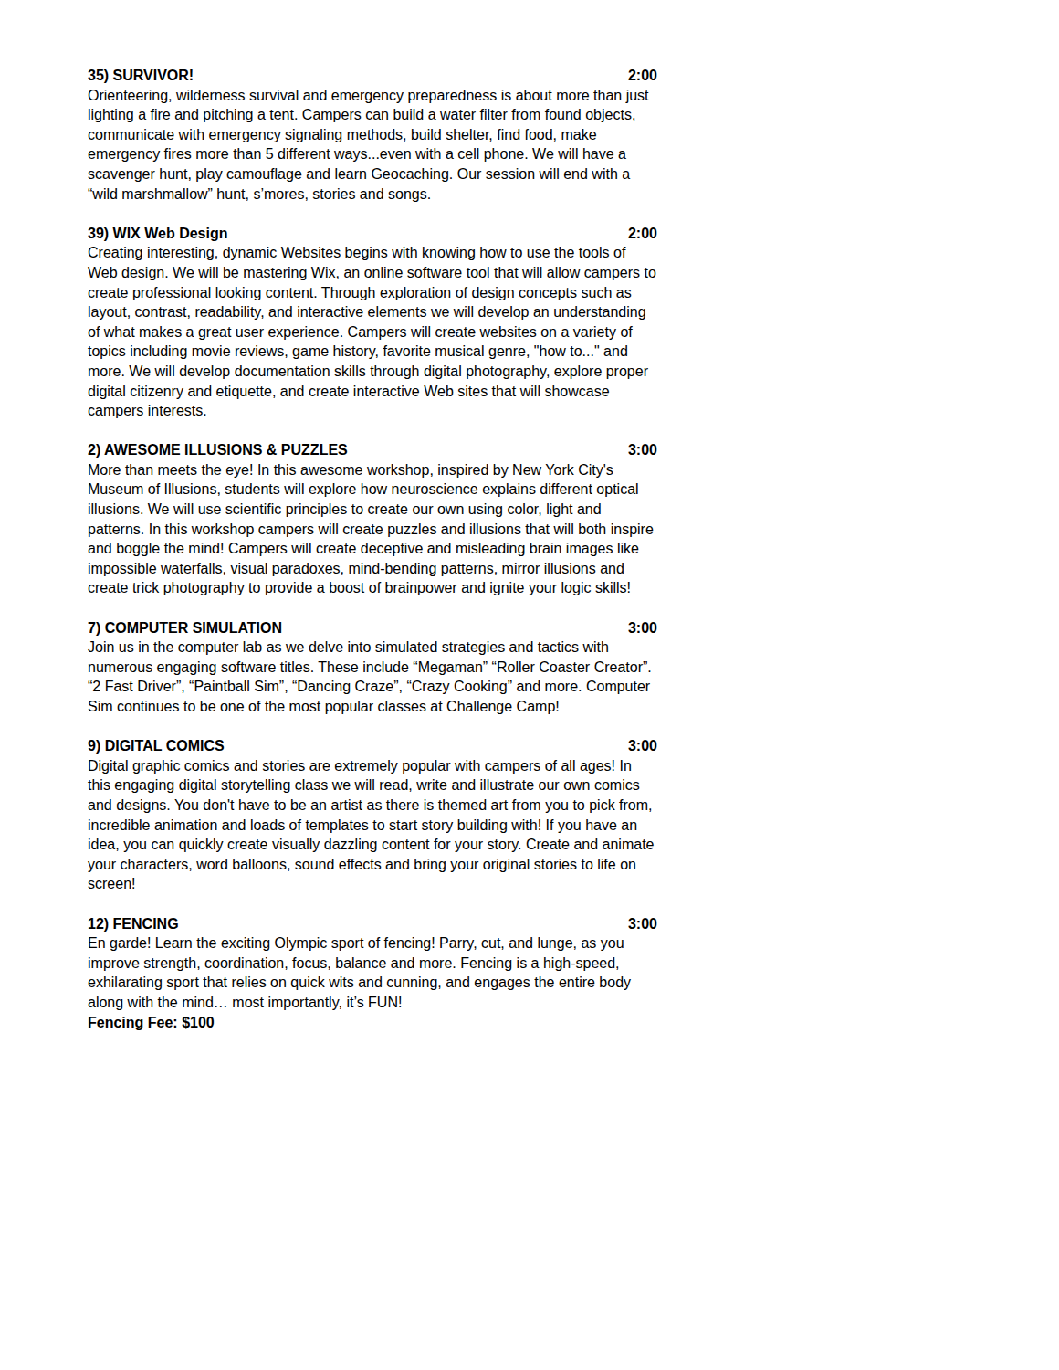35) SURVIVOR! 2:00
Orienteering, wilderness survival and emergency preparedness is about more than just lighting a fire and pitching a tent. Campers can build a water filter from found objects, communicate with emergency signaling methods, build shelter, find food, make emergency fires more than 5 different ways...even with a cell phone. We will have a scavenger hunt, play camouflage and learn Geocaching. Our session will end with a “wild marshmallow” hunt, s’mores, stories and songs.
39) WIX Web Design 2:00
Creating interesting, dynamic Websites begins with knowing how to use the tools of Web design. We will be mastering Wix, an online software tool that will allow campers to create professional looking content. Through exploration of design concepts such as layout, contrast, readability, and interactive elements we will develop an understanding of what makes a great user experience. Campers will create websites on a variety of topics including movie reviews, game history, favorite musical genre, "how to..." and more. We will develop documentation skills through digital photography, explore proper digital citizenry and etiquette, and create interactive Web sites that will showcase campers interests.
2) AWESOME ILLUSIONS & PUZZLES 3:00
More than meets the eye! In this awesome workshop, inspired by New York City's Museum of Illusions, students will explore how neuroscience explains different optical illusions. We will use scientific principles to create our own using color, light and patterns. In this workshop campers will create puzzles and illusions that will both inspire and boggle the mind! Campers will create deceptive and misleading brain images like impossible waterfalls, visual paradoxes, mind-bending patterns, mirror illusions and create trick photography to provide a boost of brainpower and ignite your logic skills!
7) COMPUTER SIMULATION 3:00
Join us in the computer lab as we delve into simulated strategies and tactics with numerous engaging software titles. These include “Megaman” “Roller Coaster Creator”. “2 Fast Driver”, “Paintball Sim”, “Dancing Craze”, “Crazy Cooking” and more. Computer Sim continues to be one of the most popular classes at Challenge Camp!
9) DIGITAL COMICS 3:00
Digital graphic comics and stories are extremely popular with campers of all ages! In this engaging digital storytelling class we will read, write and illustrate our own comics and designs. You don't have to be an artist as there is themed art from you to pick from, incredible animation and loads of templates to start story building with! If you have an idea, you can quickly create visually dazzling content for your story. Create and animate your characters, word balloons, sound effects and bring your original stories to life on screen!
12) FENCING 3:00
En garde! Learn the exciting Olympic sport of fencing! Parry, cut, and lunge, as you improve strength, coordination, focus, balance and more. Fencing is a high-speed, exhilarating sport that relies on quick wits and cunning, and engages the entire body along with the mind… most importantly, it’s FUN!
Fencing Fee: $100